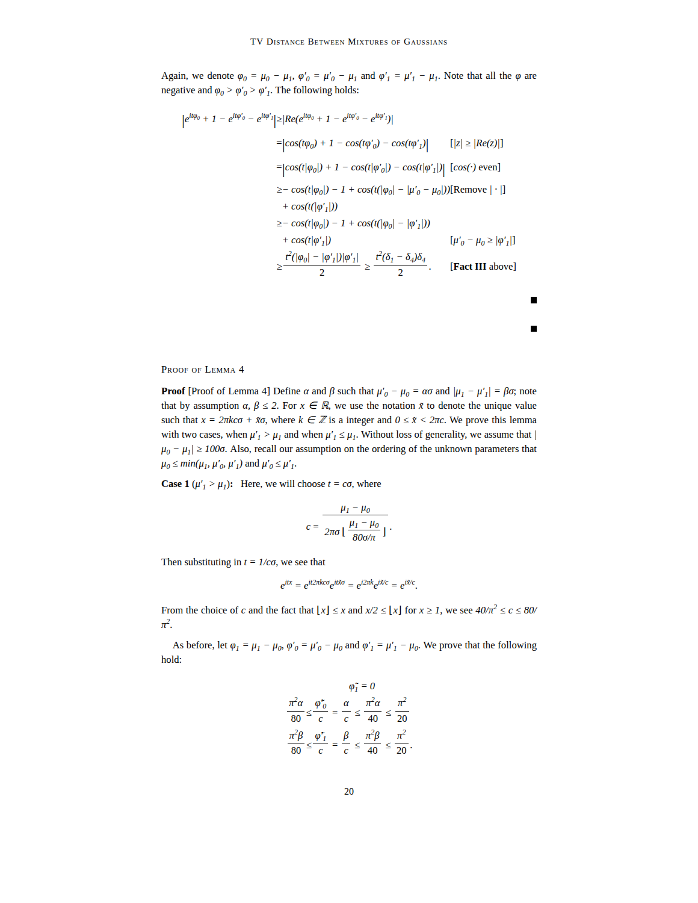TV Distance Between Mixtures of Gaussians
Again, we denote φ0 = μ0 − μ1, φ′0 = μ′0 − μ1 and φ′1 = μ′1 − μ1. Note that all the φ are negative and φ0 > φ′0 > φ′1. The following holds:
| / e itφ 0 + 1 − e itφ′ 0 − e itφ′ 1 / | ≥ | /Re(e itφ 0 + 1 − e itφ′ 0 − e itφ′ 1 )/ | |
| | = | / cos(tφ 0 ) + 1 − cos(tφ′ 0 ) − cos(tφ′ 1 ) / | [ /z/ ≥ /Re(z)/ ] |
| | = | / cos(t/φ 0 /) + 1 − cos(t/φ′ 0 /) − cos(t/φ′ 1 /) / | [ cos(·) even] |
| | ≥ | − cos(t/φ 0 /) − 1 + cos(t(/φ 0 / − /μ′ 0 − μ 0 /)) | [Remove / · / ] |
| | | + cos(t(/φ′ 1 /)) | |
| | ≥ | − cos(t/φ 0 /) − 1 + cos(t(/φ 0 / − /φ′ 1 /)) | |
| | | + cos(t/φ′ 1 /) | [ μ′ 0 − μ 0 ≥ /φ′ 1 / ] |
| | ≥ | t 2 (/φ 0 / − /φ′ 1 /)/φ′ 1 / 2 ≥ t 2 (δ 1 − δ 4 )δ 4 2 . | [ Fact III above] |
Proof of Lemma 4
Proof [Proof of Lemma 4] Define α and β such that μ′0 − μ0 = ασ and |μ1 − μ′1| = βσ; note that by assumption α, β ≤ 2. For x ∈ ℝ, we use the notation x̃ to denote the unique value such that x = 2πkcσ + x̃σ, where k ∈ ℤ is a integer and 0 ≤ x̃ < 2πc. We prove this lemma with two cases, when μ′1 > μ1 and when μ′1 ≤ μ1. Without loss of generality, we assume that |μ0 − μ1| ≥ 100σ. Also, recall our assumption on the ordering of the unknown parameters that μ0 ≤ min(μ1, μ′0, μ′1) and μ′0 ≤ μ′1.
Case 1 (μ′1 > μ1): Here, we will choose t = cσ, where
c = μ1 − μ0 2πσ ⌊μ1 − μ080σ/π⌋ .
Then substituting in t = 1/cσ, we see that
eitx = eit2πkcσeitx̃σ = ei2πkeix̃/c = eix̃/c.
From the choice of c and the fact that ⌊x⌋ ≤ x and x/2 ≤ ⌊x⌋ for x ≥ 1, we see 40/π2 ≤ c ≤ 80/π2.
As before, let φ1 = μ1 − μ0, φ′0 = μ′0 − μ0 and φ′1 = μ′1 − μ0. We prove that the following hold:
| | | φ̃ 1 = 0 |
| π 2 α 80 | ≤ | φ̃′ 0 c = α c ≤ π 2 α 40 ≤ π 2 20 |
| π 2 β 80 | ≤ | φ̃′ 1 c = β c ≤ π 2 β 40 ≤ π 2 20 . |
20